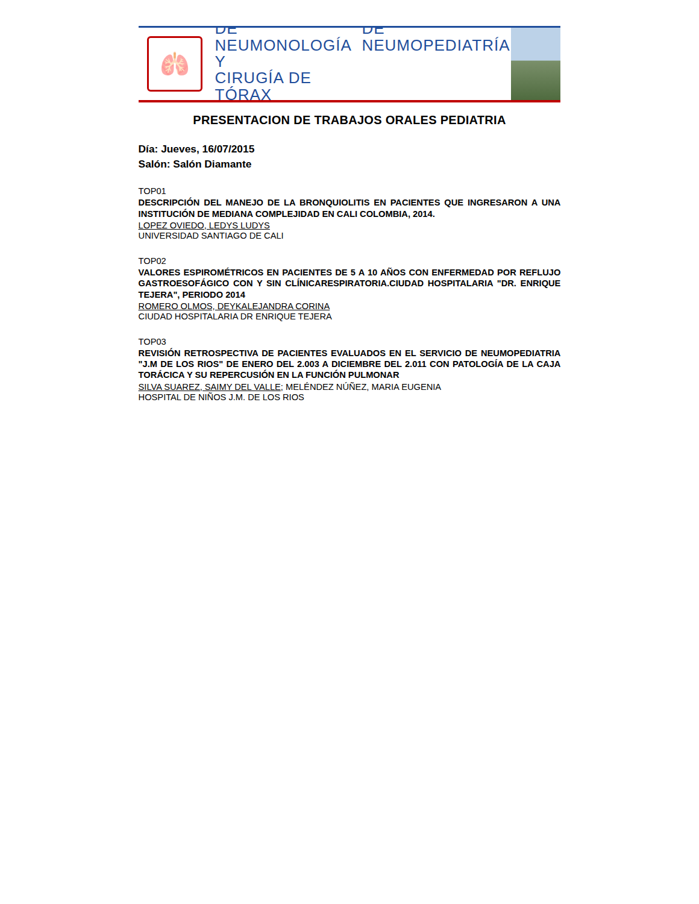🫁
XXVIII CONGRESO VENEZOLANO V CONGRESO VENEZOLANO
DE NEUMONOLOGÍA Y
CIRUGÍA DE TÓRAX DE NEUMOPEDIATRÍA
14 AL 17 DE JULIO DE 2015
EUROBUILDING HOTEL & SUITES CARACAS
PRESENTACION DE TRABAJOS ORALES PEDIATRIA
Día: Jueves, 16/07/2015
Salón: Salón Diamante
TOP01
DESCRIPCIÓN DEL MANEJO DE LA BRONQUIOLITIS EN PACIENTES QUE INGRESARON A UNA INSTITUCIÓN DE MEDIANA COMPLEJIDAD EN CALI COLOMBIA, 2014.
LOPEZ OVIEDO, LEDYS LUDYS
UNIVERSIDAD SANTIAGO DE CALI
TOP02
VALORES ESPIROMÉTRICOS EN PACIENTES DE 5 A 10 AÑOS CON ENFERMEDAD POR REFLUJO GASTROESOFÁGICO CON Y SIN CLÍNICARESPIRATORIA.CIUDAD HOSPITALARIA "DR. ENRIQUE TEJERA", PERIODO 2014
ROMERO OLMOS, DEYKALEJANDRA CORINA
CIUDAD HOSPITALARIA DR ENRIQUE TEJERA
TOP03
REVISIÓN RETROSPECTIVA DE PACIENTES EVALUADOS EN EL SERVICIO DE NEUMOPEDIATRIA "J.M DE LOS RIOS" DE ENERO DEL 2.003 A DICIEMBRE DEL 2.011 CON PATOLOGÍA DE LA CAJA TORÁCICA Y SU REPERCUSIÓN EN LA FUNCIÓN PULMONAR
SILVA SUAREZ, SAIMY DEL VALLE; MELÉNDEZ NÚÑEZ, MARIA EUGENIA
HOSPITAL DE NIÑOS J.M. DE LOS RIOS